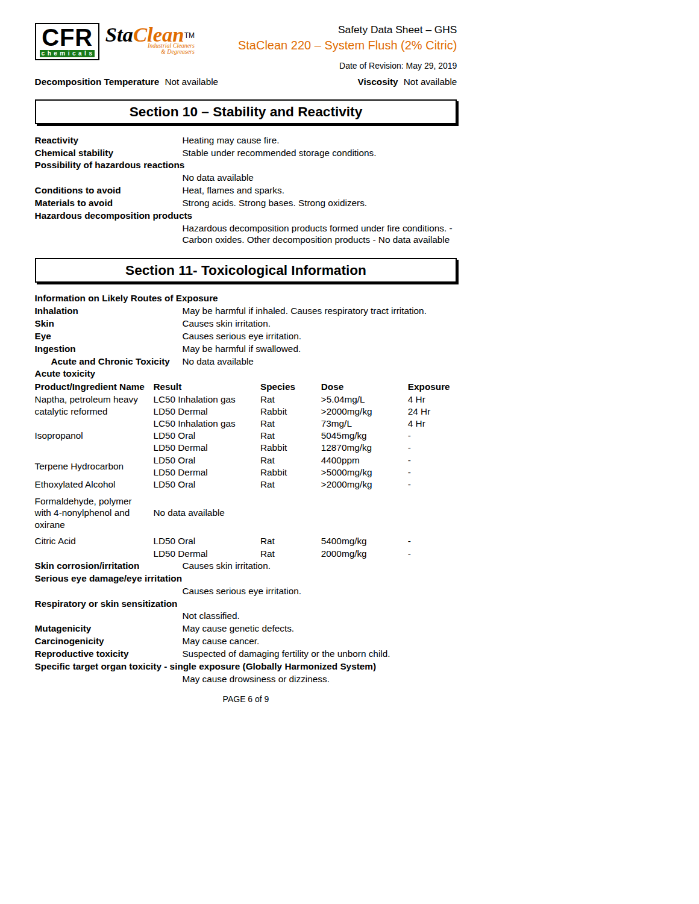CFR chemicals
Sta Clean TM Industrial Cleaners & Degreasers
Safety Data Sheet – GHS
StaClean 220 – System Flush (2% Citric)
Date of Revision: May 29, 2019
Decomposition Temperature Not available
Viscosity Not available
Section 10 – Stability and Reactivity
| Reactivity | Heating may cause fire. |
| Chemical stability | Stable under recommended storage conditions. |
| Possibility of hazardous reactions |
| | No data available |
| Conditions to avoid | Heat, flames and sparks. |
| Materials to avoid | Strong acids. Strong bases. Strong oxidizers. |
| Hazardous decomposition products |
| | Hazardous decomposition products formed under fire conditions. - Carbon oxides. Other decomposition products - No data available |
Section 11- Toxicological Information
| Information on Likely Routes of Exposure |
| Inhalation | May be harmful if inhaled. Causes respiratory tract irritation. |
| Skin | Causes skin irritation. |
| Eye | Causes serious eye irritation. |
| Ingestion | May be harmful if swallowed. |
| Acute and Chronic Toxicity | No data available |
| Acute toxicity |
| Product/Ingredient Name | Result | Species | Dose | Exposure |
| --- | --- | --- | --- | --- |
| Naptha, petroleum heavy | LC50 Inhalation gas | Rat | >5.04mg/L | 4 Hr |
| catalytic reformed | LD50 Dermal | Rabbit | >2000mg/kg | 24 Hr |
| | LC50 Inhalation gas | Rat | 73mg/L | 4 Hr |
| Isopropanol | LD50 Oral | Rat | 5045mg/kg | - |
| | LD50 Dermal | Rabbit | 12870mg/kg | - |
| Terpene Hydrocarbon | LD50 Oral | Rat | 4400ppm | - |
| LD50 Dermal | Rabbit | >5000mg/kg | - |
| Ethoxylated Alcohol | LD50 Oral | Rat | >2000mg/kg | - |
| Formaldehyde, polymer with 4-nonylphenol and oxirane | No data available | | | |
| Citric Acid | LD50 Oral | Rat | 5400mg/kg | - |
| | LD50 Dermal | Rat | 2000mg/kg | - |
| Skin corrosion/irritation | Causes skin irritation. |
| Serious eye damage/eye irritation |
| | Causes serious eye irritation. |
| Respiratory or skin sensitization |
| | Not classified. |
| Mutagenicity | May cause genetic defects. |
| Carcinogenicity | May cause cancer. |
| Reproductive toxicity | Suspected of damaging fertility or the unborn child. |
| Specific target organ toxicity - single exposure (Globally Harmonized System) |
| | May cause drowsiness or dizziness. |
PAGE 6 of 9